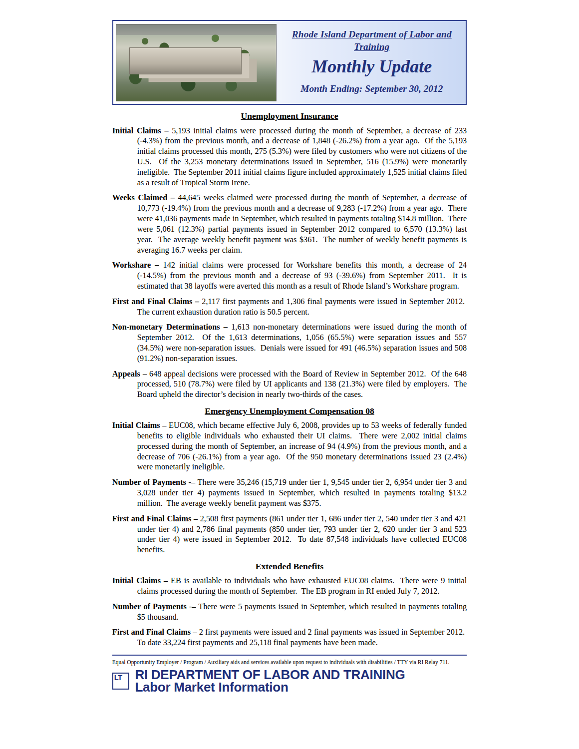Rhode Island Department of Labor and Training
Monthly Update
Month Ending: September 30, 2012
Unemployment Insurance
Initial Claims – 5,193 initial claims were processed during the month of September, a decrease of 233 (-4.3%) from the previous month, and a decrease of 1,848 (-26.2%) from a year ago. Of the 5,193 initial claims processed this month, 275 (5.3%) were filed by customers who were not citizens of the U.S. Of the 3,253 monetary determinations issued in September, 516 (15.9%) were monetarily ineligible. The September 2011 initial claims figure included approximately 1,525 initial claims filed as a result of Tropical Storm Irene.
Weeks Claimed – 44,645 weeks claimed were processed during the month of September, a decrease of 10,773 (-19.4%) from the previous month and a decrease of 9,283 (-17.2%) from a year ago. There were 41,036 payments made in September, which resulted in payments totaling $14.8 million. There were 5,061 (12.3%) partial payments issued in September 2012 compared to 6,570 (13.3%) last year. The average weekly benefit payment was $361. The number of weekly benefit payments is averaging 16.7 weeks per claim.
Workshare – 142 initial claims were processed for Workshare benefits this month, a decrease of 24 (-14.5%) from the previous month and a decrease of 93 (-39.6%) from September 2011. It is estimated that 38 layoffs were averted this month as a result of Rhode Island’s Workshare program.
First and Final Claims – 2,117 first payments and 1,306 final payments were issued in September 2012. The current exhaustion duration ratio is 50.5 percent.
Non-monetary Determinations – 1,613 non-monetary determinations were issued during the month of September 2012. Of the 1,613 determinations, 1,056 (65.5%) were separation issues and 557 (34.5%) were non-separation issues. Denials were issued for 491 (46.5%) separation issues and 508 (91.2%) non-separation issues.
Appeals – 648 appeal decisions were processed with the Board of Review in September 2012. Of the 648 processed, 510 (78.7%) were filed by UI applicants and 138 (21.3%) were filed by employers. The Board upheld the director’s decision in nearly two-thirds of the cases.
Emergency Unemployment Compensation 08
Initial Claims – EUC08, which became effective July 6, 2008, provides up to 53 weeks of federally funded benefits to eligible individuals who exhausted their UI claims. There were 2,002 initial claims processed during the month of September, an increase of 94 (4.9%) from the previous month, and a decrease of 706 (-26.1%) from a year ago. Of the 950 monetary determinations issued 23 (2.4%) were monetarily ineligible.
Number of Payments -– There were 35,246 (15,719 under tier 1, 9,545 under tier 2, 6,954 under tier 3 and 3,028 under tier 4) payments issued in September, which resulted in payments totaling $13.2 million. The average weekly benefit payment was $375.
First and Final Claims – 2,508 first payments (861 under tier 1, 686 under tier 2, 540 under tier 3 and 421 under tier 4) and 2,786 final payments (850 under tier, 793 under tier 2, 620 under tier 3 and 523 under tier 4) were issued in September 2012. To date 87,548 individuals have collected EUC08 benefits.
Extended Benefits
Initial Claims – EB is available to individuals who have exhausted EUC08 claims. There were 9 initial claims processed during the month of September. The EB program in RI ended July 7, 2012.
Number of Payments -– There were 5 payments issued in September, which resulted in payments totaling $5 thousand.
First and Final Claims – 2 first payments were issued and 2 final payments was issued in September 2012. To date 33,224 first payments and 25,118 final payments have been made.
Equal Opportunity Employer / Program / Auxiliary aids and services available upon request to individuals with disabilities / TTY via RI Relay 711.
RI DEPARTMENT OF LABOR AND TRAINING
Labor Market Information